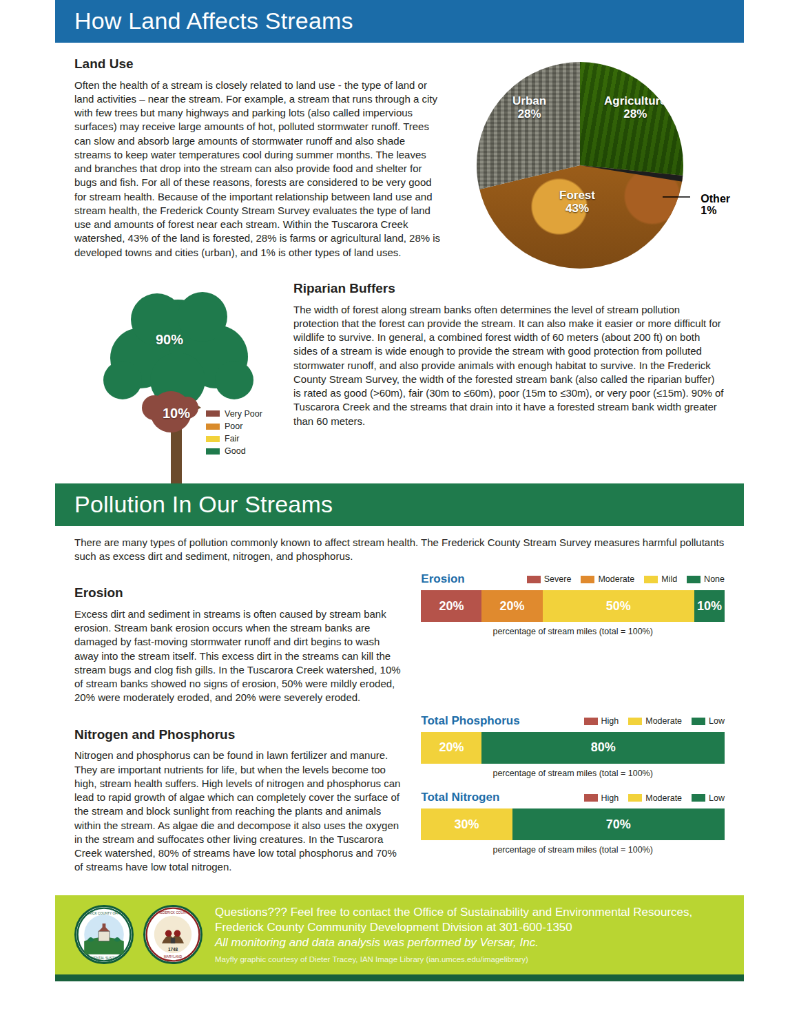How Land Affects Streams
Urban
28%
Agriculture
28%
Forest
43%
Other
1%
Land Use
Often the health of a stream is closely related to land use - the type of land or land activities – near the stream. For example, a stream that runs through a city with few trees but many highways and parking lots (also called impervious surfaces) may receive large amounts of hot, polluted stormwater runoff. Trees can slow and absorb large amounts of stormwater runoff and also shade streams to keep water temperatures cool during summer months. The leaves and branches that drop into the stream can also provide food and shelter for bugs and fish. For all of these reasons, forests are considered to be very good for stream health. Because of the important relationship between land use and stream health, the Frederick County Stream Survey evaluates the type of land use and amounts of forest near each stream. Within the Tuscarora Creek watershed, 43% of the land is forested, 28% is farms or agricultural land, 28% is developed towns and cities (urban), and 1% is other types of land uses.
90%
10%
Very Poor
Poor
Fair
Good
Riparian Buffers
The width of forest along stream banks often determines the level of stream pollution protection that the forest can provide the stream. It can also make it easier or more difficult for wildlife to survive. In general, a combined forest width of 60 meters (about 200 ft) on both sides of a stream is wide enough to provide the stream with good protection from polluted stormwater runoff, and also provide animals with enough habitat to survive. In the Frederick County Stream Survey, the width of the forested stream bank (also called the riparian buffer) is rated as good (>60m), fair (30m to ≤60m), poor (15m to ≤30m), or very poor (≤15m). 90% of Tuscarora Creek and the streams that drain into it have a forested stream bank width greater than 60 meters.
Pollution In Our Streams
There are many types of pollution commonly known to affect stream health. The Frederick County Stream Survey measures harmful pollutants such as excess dirt and sediment, nitrogen, and phosphorus.
Erosion
Excess dirt and sediment in streams is often caused by stream bank erosion. Stream bank erosion occurs when the stream banks are damaged by fast-moving stormwater runoff and dirt begins to wash away into the stream itself. This excess dirt in the streams can kill the stream bugs and clog fish gills. In the Tuscarora Creek watershed, 10% of stream banks showed no signs of erosion, 50% were mildly eroded, 20% were moderately eroded, and 20% were severely eroded.
Erosion
Severe Moderate Mild None
20%
20%
50%
10%
percentage of stream miles (total = 100%)
Nitrogen and Phosphorus
Nitrogen and phosphorus can be found in lawn fertilizer and manure. They are important nutrients for life, but when the levels become too high, stream health suffers. High levels of nitrogen and phosphorus can lead to rapid growth of algae which can completely cover the surface of the stream and block sunlight from reaching the plants and animals within the stream. As algae die and decompose it also uses the oxygen in the stream and suffocates other living creatures. In the Tuscarora Creek watershed, 80% of streams have low total phosphorus and 70% of streams have low total nitrogen.
Total Phosphorus
High Moderate Low
20%
80%
percentage of stream miles (total = 100%)
Total Nitrogen
High Moderate Low
30%
70%
percentage of stream miles (total = 100%)
FREDERICK COUNTY OFFICE OF ENVIRONMENTAL SUSTAINABILITY
FREDERICK COUNTY MARYLAND 1748
Questions??? Feel free to contact the Office of Sustainability and Environmental Resources, Frederick County Community Development Division at 301-600-1350
All monitoring and data analysis was performed by Versar, Inc. Mayfly graphic courtesy of Dieter Tracey, IAN Image Library (ian.umces.edu/imagelibrary)